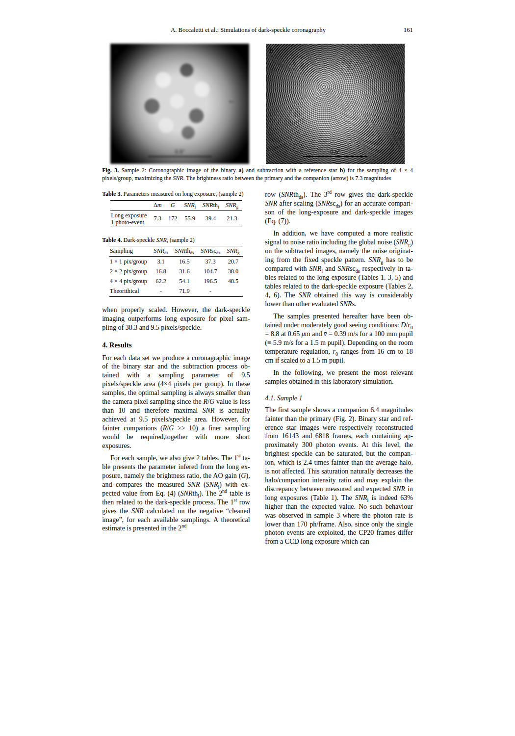A. Boccaletti et al.: Simulations of dark-speckle coronagraphy
161
a
←
0.5"
b
←
0.5"
Fig. 3. Sample 2: Coronographic image of the binary a) and subtraction with a reference star b) for the sampling of 4 × 4 pixels/group, maximizing the SNR. The brightness ratio between the primary and the companion (arrow) is 7.3 magnitudes
Table 3. Parameters measured on long exposure, (sample 2)
| | Δ m | G | SNR l | SNR th l | SNR g |
| --- | --- | --- | --- | --- | --- |
| Long exposure 1 photo-event | 7.3 | 172 | 55.9 | 39.4 | 21.3 |
Table 4. Dark-speckle SNR, (sample 2)
| Sampling | SNR ds | SNR th ds | SNR sc ds | SNR g |
| --- | --- | --- | --- | --- |
| 1 × 1 pix/group | 3.1 | 16.5 | 37.3 | 20.7 |
| 2 × 2 pix/group | 16.8 | 31.6 | 104.7 | 38.0 |
| 4 × 4 pix/group | 62.2 | 54.1 | 196.5 | 48.5 |
| Theorithical | - | 71.9 | - | |
when properly scaled. However, the dark-speckle imaging outperforms long exposure for pixel sampling of 38.3 and 9.5 pixels/speckle.
4. Results
For each data set we produce a coronagraphic image of the binary star and the subtraction process obtained with a sampling parameter of 9.5 pixels/speckle area (4×4 pixels per group). In these samples, the optimal sampling is always smaller than the camera pixel sampling since the R/G value is less than 10 and therefore maximal SNR is actually achieved at 9.5 pixels/speckle area. However, for fainter companions (R/G >> 10) a finer sampling would be required,together with more short exposures.
For each sample, we also give 2 tables. The 1st table presents the parameter infered from the long exposure, namely the brightness ratio, the AO gain (G), and compares the measured SNR (SNRl) with expected value from Eq. (4) (SNRthl). The 2nd table is then related to the dark-speckle process. The 1st row gives the SNR calculated on the negative “cleaned image”, for each available samplings. A theoretical estimate is presented in the 2nd
row (SNRthds). The 3rd row gives the dark-speckle SNR after scaling (SNRscds) for an accurate comparison of the long-exposure and dark-speckle images (Eq. (7)).
In addition, we have computed a more realistic signal to noise ratio including the global noise (SNRg) on the subtracted images, namely the noise originating from the fixed speckle pattern. SNRg has to be compared with SNRl and SNRscds respectively in tables related to the long exposure (Tables 1, 3, 5) and tables related to the dark-speckle exposure (Tables 2, 4, 6). The SNR obtained this way is considerably lower than other evaluated SNRs.
The samples presented hereafter have been obtained under moderately good seeing conditions: D/r0 = 8.8 at 0.65 μm and v̄ = 0.39 m/s for a 100 mm pupil (≡ 5.9 m/s for a 1.5 m pupil). Depending on the room temperature regulation, r0 ranges from 16 cm to 18 cm if scaled to a 1.5 m pupil.
In the following, we present the most relevant samples obtained in this laboratory simulation.
4.1. Sample 1
The first sample shows a companion 6.4 magnitudes fainter than the primary (Fig. 2). Binary star and reference star images were respectively reconstructed from 16143 and 6818 frames, each containing approximately 300 photon events. At this level, the brightest speckle can be saturated, but the companion, which is 2.4 times fainter than the average halo, is not affected. This saturation naturally decreases the halo/companion intensity ratio and may explain the discrepancy between measured and expected SNR in long exposures (Table 1). The SNRl is indeed 63% higher than the expected value. No such behaviour was observed in sample 3 where the photon rate is lower than 170 ph/frame. Also, since only the single photon events are exploited, the CP20 frames differ from a CCD long exposure which can